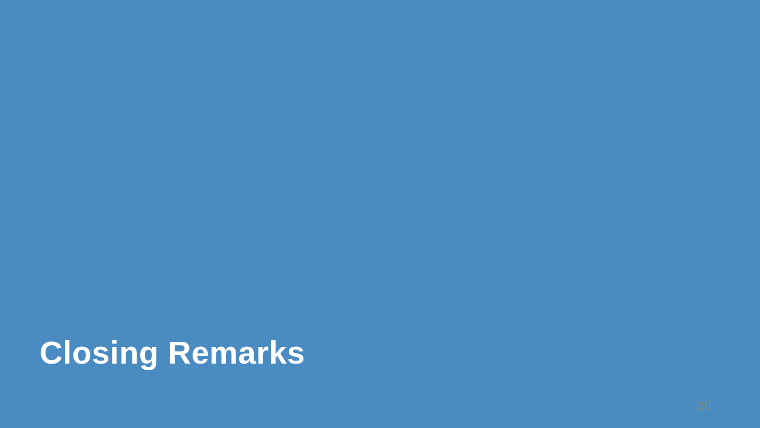Closing Remarks
20